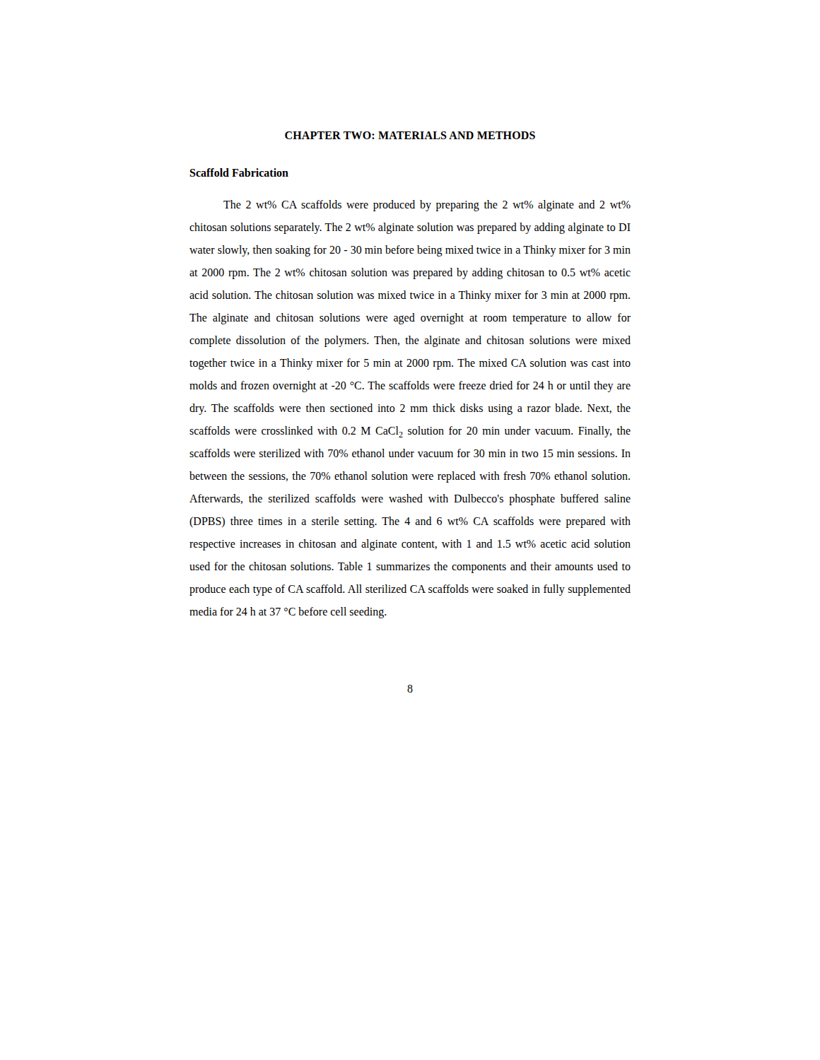Chapter Two: Materials and Methods
Scaffold Fabrication
The 2 wt% CA scaffolds were produced by preparing the 2 wt% alginate and 2 wt% chitosan solutions separately. The 2 wt% alginate solution was prepared by adding alginate to DI water slowly, then soaking for 20 - 30 min before being mixed twice in a Thinky mixer for 3 min at 2000 rpm. The 2 wt% chitosan solution was prepared by adding chitosan to 0.5 wt% acetic acid solution. The chitosan solution was mixed twice in a Thinky mixer for 3 min at 2000 rpm. The alginate and chitosan solutions were aged overnight at room temperature to allow for complete dissolution of the polymers. Then, the alginate and chitosan solutions were mixed together twice in a Thinky mixer for 5 min at 2000 rpm. The mixed CA solution was cast into molds and frozen overnight at -20 °C. The scaffolds were freeze dried for 24 h or until they are dry. The scaffolds were then sectioned into 2 mm thick disks using a razor blade. Next, the scaffolds were crosslinked with 0.2 M CaCl2 solution for 20 min under vacuum. Finally, the scaffolds were sterilized with 70% ethanol under vacuum for 30 min in two 15 min sessions. In between the sessions, the 70% ethanol solution were replaced with fresh 70% ethanol solution. Afterwards, the sterilized scaffolds were washed with Dulbecco's phosphate buffered saline (DPBS) three times in a sterile setting. The 4 and 6 wt% CA scaffolds were prepared with respective increases in chitosan and alginate content, with 1 and 1.5 wt% acetic acid solution used for the chitosan solutions. Table 1 summarizes the components and their amounts used to produce each type of CA scaffold. All sterilized CA scaffolds were soaked in fully supplemented media for 24 h at 37 °C before cell seeding.
8